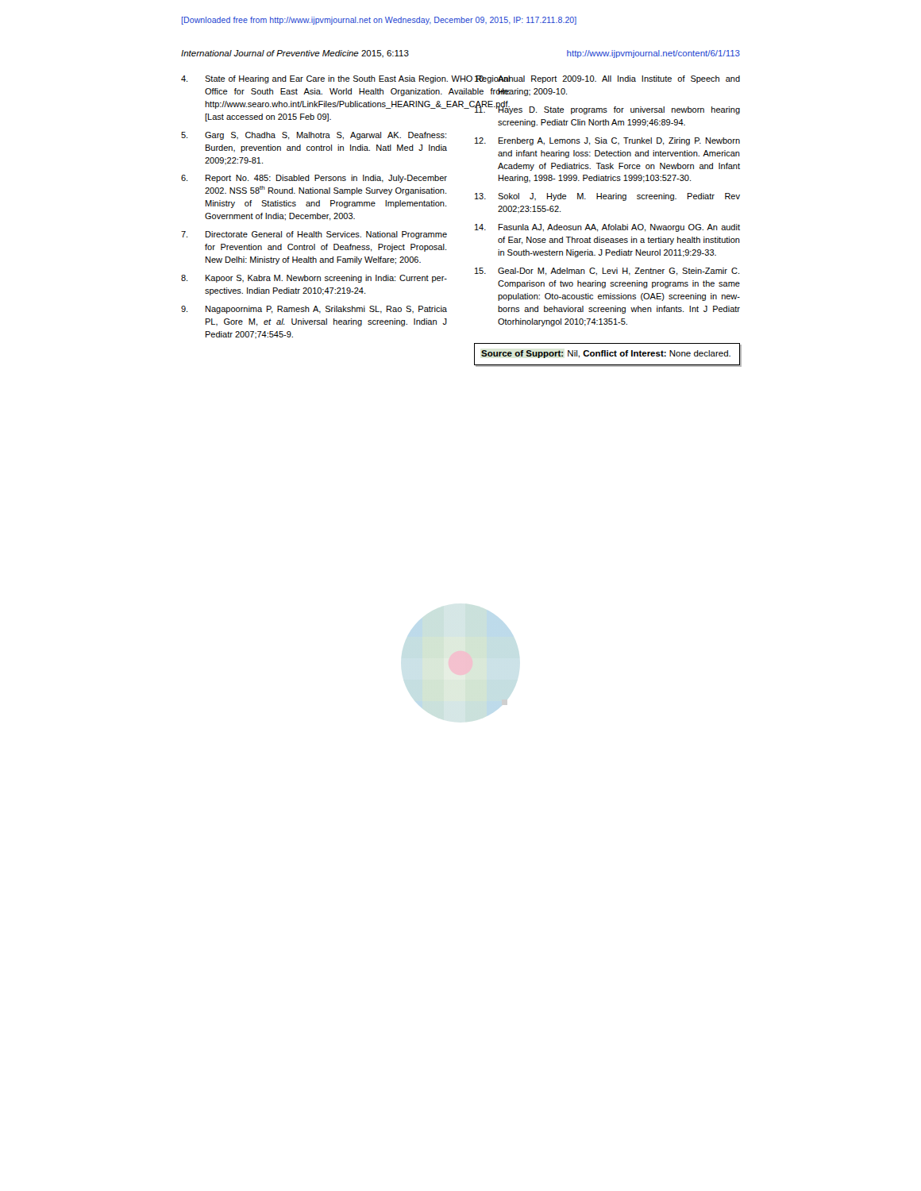[Downloaded free from http://www.ijpvmjournal.net on Wednesday, December 09, 2015, IP: 117.211.8.20]
International Journal of Preventive Medicine 2015, 6:113
http://www.ijpvmjournal.net/content/6/1/113
4. State of Hearing and Ear Care in the South East Asia Region. WHO Regional Office for South East Asia. World Health Organization. Available from: http://www.searo.who.int/LinkFiles/Publications_HEARING_&_EAR_CARE.pdf. [Last accessed on 2015 Feb 09].
5. Garg S, Chadha S, Malhotra S, Agarwal AK. Deafness: Burden, prevention and control in India. Natl Med J India 2009;22:79-81.
6. Report No. 485: Disabled Persons in India, July-December 2002. NSS 58th Round. National Sample Survey Organisation. Ministry of Statistics and Programme Implementation. Government of India; December, 2003.
7. Directorate General of Health Services. National Programme for Prevention and Control of Deafness, Project Proposal. New Delhi: Ministry of Health and Family Welfare; 2006.
8. Kapoor S, Kabra M. Newborn screening in India: Current perspectives. Indian Pediatr 2010;47:219-24.
9. Nagapoornima P, Ramesh A, Srilakshmi SL, Rao S, Patricia PL, Gore M, et al. Universal hearing screening. Indian J Pediatr 2007;74:545-9.
10. Annual Report 2009-10. All India Institute of Speech and Hearing; 2009-10.
11. Hayes D. State programs for universal newborn hearing screening. Pediatr Clin North Am 1999;46:89-94.
12. Erenberg A, Lemons J, Sia C, Trunkel D, Ziring P. Newborn and infant hearing loss: Detection and intervention. American Academy of Pediatrics. Task Force on Newborn and Infant Hearing, 1998- 1999. Pediatrics 1999;103:527-30.
13. Sokol J, Hyde M. Hearing screening. Pediatr Rev 2002;23:155-62.
14. Fasunla AJ, Adeosun AA, Afolabi AO, Nwaorgu OG. An audit of Ear, Nose and Throat diseases in a tertiary health institution in South-western Nigeria. J Pediatr Neurol 2011;9:29-33.
15. Geal-Dor M, Adelman C, Levi H, Zentner G, Stein-Zamir C. Comparison of two hearing screening programs in the same population: Oto-acoustic emissions (OAE) screening in newborns and behavioral screening when infants. Int J Pediatr Otorhinolaryngol 2010;74:1351-5.
Source of Support: Nil, Conflict of Interest: None declared.